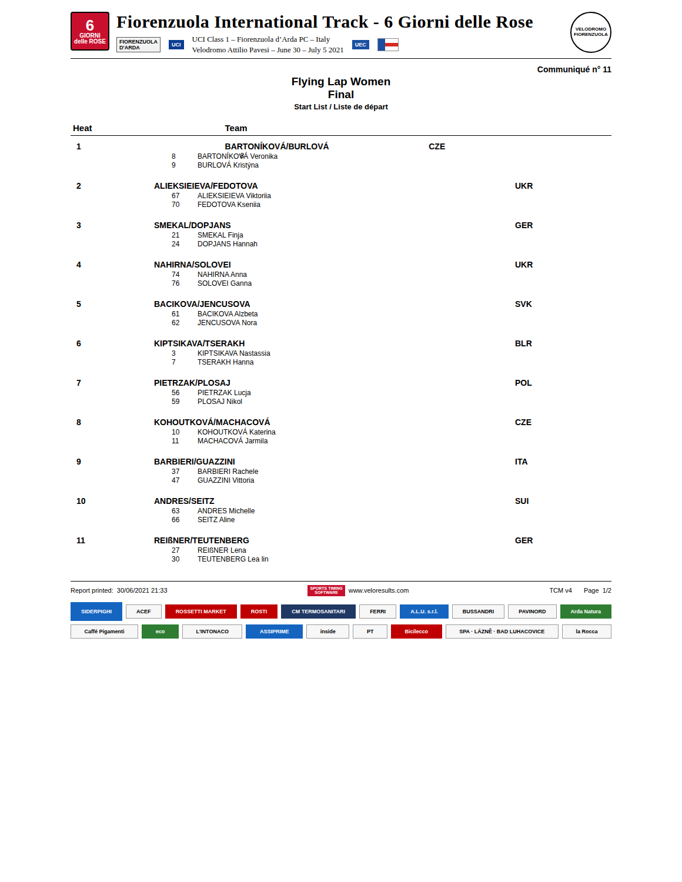6 GIORNI
delle ROSE
Fiorenzuola International Track - 6 Giorni delle Rose
FIORENZUOLA
D'ARDA
UCI
UCI Class 1 – Fiorenzuola d’Arda PC – Italy
Velodromo Attilio Pavesi – June 30 – July 5 2021
UEC
VELODROMO
FIORENZUOLA
Communiqué n° 11
Flying Lap Women
Final
Start List / Liste de départ
| Heat | Team | |
| --- | --- | --- |
| 1 | BARTONÍKOVÁ/BURLOVÁ | CZE |
| | 8 | |
| | / 8 / BARTONÍKOVÁ Veronika / / 9 / BURLOVÁ Kristýna / | |
| 2 | ALIEKSIEIEVA/FEDOTOVA | UKR |
| | / 67 / ALIEKSIEIEVA Viktoriia / / 70 / FEDOTOVA Kseniia / | |
| 3 | SMEKAL/DOPJANS | GER |
| | / 21 / SMEKAL Finja / / 24 / DOPJANS Hannah / | |
| 4 | NAHIRNA/SOLOVEI | UKR |
| | / 74 / NAHIRNA Anna / / 76 / SOLOVEI Ganna / | |
| 5 | BACIKOVA/JENCUSOVA | SVK |
| | / 61 / BACIKOVA Alzbeta / / 62 / JENCUSOVA Nora / | |
| 6 | KIPTSIKAVA/TSERAKH | BLR |
| | / 3 / KIPTSIKAVA Nastassia / / 7 / TSERAKH Hanna / | |
| 7 | PIETRZAK/PLOSAJ | POL |
| | / 56 / PIETRZAK Lucja / / 59 / PLOSAJ Nikol / | |
| 8 | KOHOUTKOVÁ/MACHACOVÁ | CZE |
| | / 10 / KOHOUTKOVÁ Katerina / / 11 / MACHACOVÁ Jarmila / | |
| 9 | BARBIERI/GUAZZINI | ITA |
| | / 37 / BARBIERI Rachele / / 47 / GUAZZINI Vittoria / | |
| 10 | ANDRES/SEITZ | SUI |
| | / 63 / ANDRES Michelle / / 66 / SEITZ Aline / | |
| 11 | REIßNER/TEUTENBERG | GER |
| | / 27 / REIßNER Lena / / 30 / TEUTENBERG Lea lin / | |
Report printed: 30/06/2021 21:33
SPORTS TIMING
SOFTWARE
www.veloresults.com
TCM v4 Page 1/2
SIDERPIGHI
ACEF
ROSSETTI MARKET
ROSTI
CM TERMOSANITARI
FERRI
A.L.U. s.r.l.
BUSSANDRI
PAVINORD
Arda Natura
Caffé Pigamenti
eco
L'INTONACO
ASSIPRIME
inside
PT
Bicilecco
SPA · LÁZNÊ · BAD LUHACOVICE
la Rocca